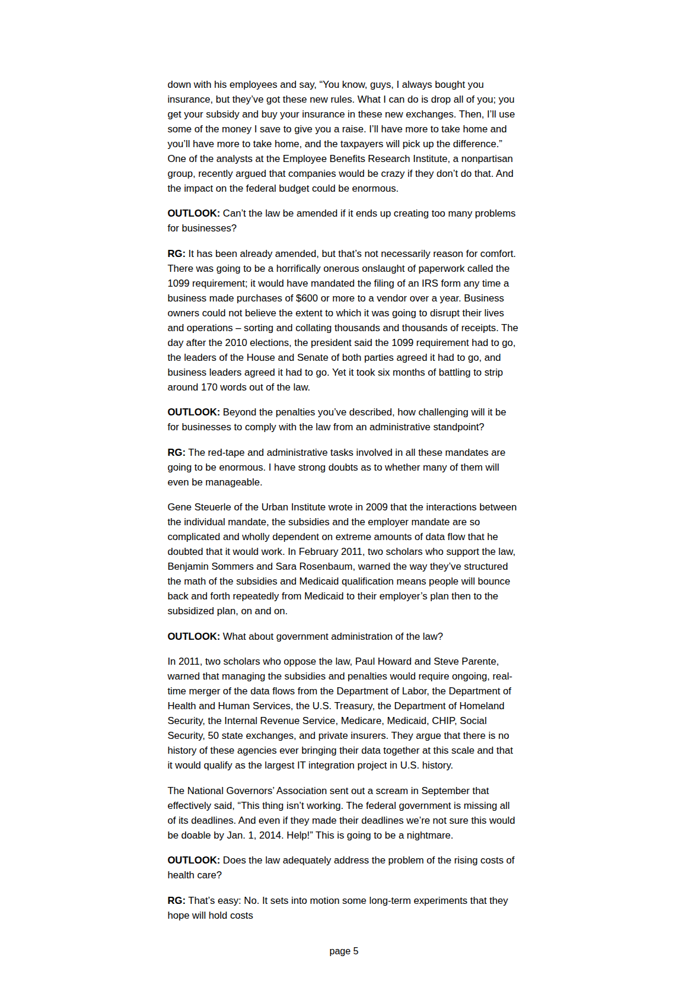down with his employees and say, “You know, guys, I always bought you insurance, but they’ve got these new rules. What I can do is drop all of you; you get your subsidy and buy your insurance in these new exchanges. Then, I’ll use some of the money I save to give you a raise. I’ll have more to take home and you’ll have more to take home, and the taxpayers will pick up the difference.” One of the analysts at the Employee Benefits Research Institute, a nonpartisan group, recently argued that companies would be crazy if they don’t do that. And the impact on the federal budget could be enormous.
OUTLOOK: Can’t the law be amended if it ends up creating too many problems for businesses?
RG: It has been already amended, but that’s not necessarily reason for comfort. There was going to be a horrifically onerous onslaught of paperwork called the 1099 requirement; it would have mandated the filing of an IRS form any time a business made purchases of $600 or more to a vendor over a year. Business owners could not believe the extent to which it was going to disrupt their lives and operations – sorting and collating thousands and thousands of receipts. The day after the 2010 elections, the president said the 1099 requirement had to go, the leaders of the House and Senate of both parties agreed it had to go, and business leaders agreed it had to go. Yet it took six months of battling to strip around 170 words out of the law.
OUTLOOK: Beyond the penalties you’ve described, how challenging will it be for businesses to comply with the law from an administrative standpoint?
RG: The red-tape and administrative tasks involved in all these mandates are going to be enormous. I have strong doubts as to whether many of them will even be manageable.
Gene Steuerle of the Urban Institute wrote in 2009 that the interactions between the individual mandate, the subsidies and the employer mandate are so complicated and wholly dependent on extreme amounts of data flow that he doubted that it would work. In February 2011, two scholars who support the law, Benjamin Sommers and Sara Rosenbaum, warned the way they’ve structured the math of the subsidies and Medicaid qualification means people will bounce back and forth repeatedly from Medicaid to their employer’s plan then to the subsidized plan, on and on.
OUTLOOK: What about government administration of the law?
In 2011, two scholars who oppose the law, Paul Howard and Steve Parente, warned that managing the subsidies and penalties would require ongoing, real-time merger of the data flows from the Department of Labor, the Department of Health and Human Services, the U.S. Treasury, the Department of Homeland Security, the Internal Revenue Service, Medicare, Medicaid, CHIP, Social Security, 50 state exchanges, and private insurers. They argue that there is no history of these agencies ever bringing their data together at this scale and that it would qualify as the largest IT integration project in U.S. history.
The National Governors’ Association sent out a scream in September that effectively said, “This thing isn’t working. The federal government is missing all of its deadlines. And even if they made their deadlines we’re not sure this would be doable by Jan. 1, 2014. Help!” This is going to be a nightmare.
OUTLOOK: Does the law adequately address the problem of the rising costs of health care?
RG: That’s easy: No. It sets into motion some long-term experiments that they hope will hold costs
page 5